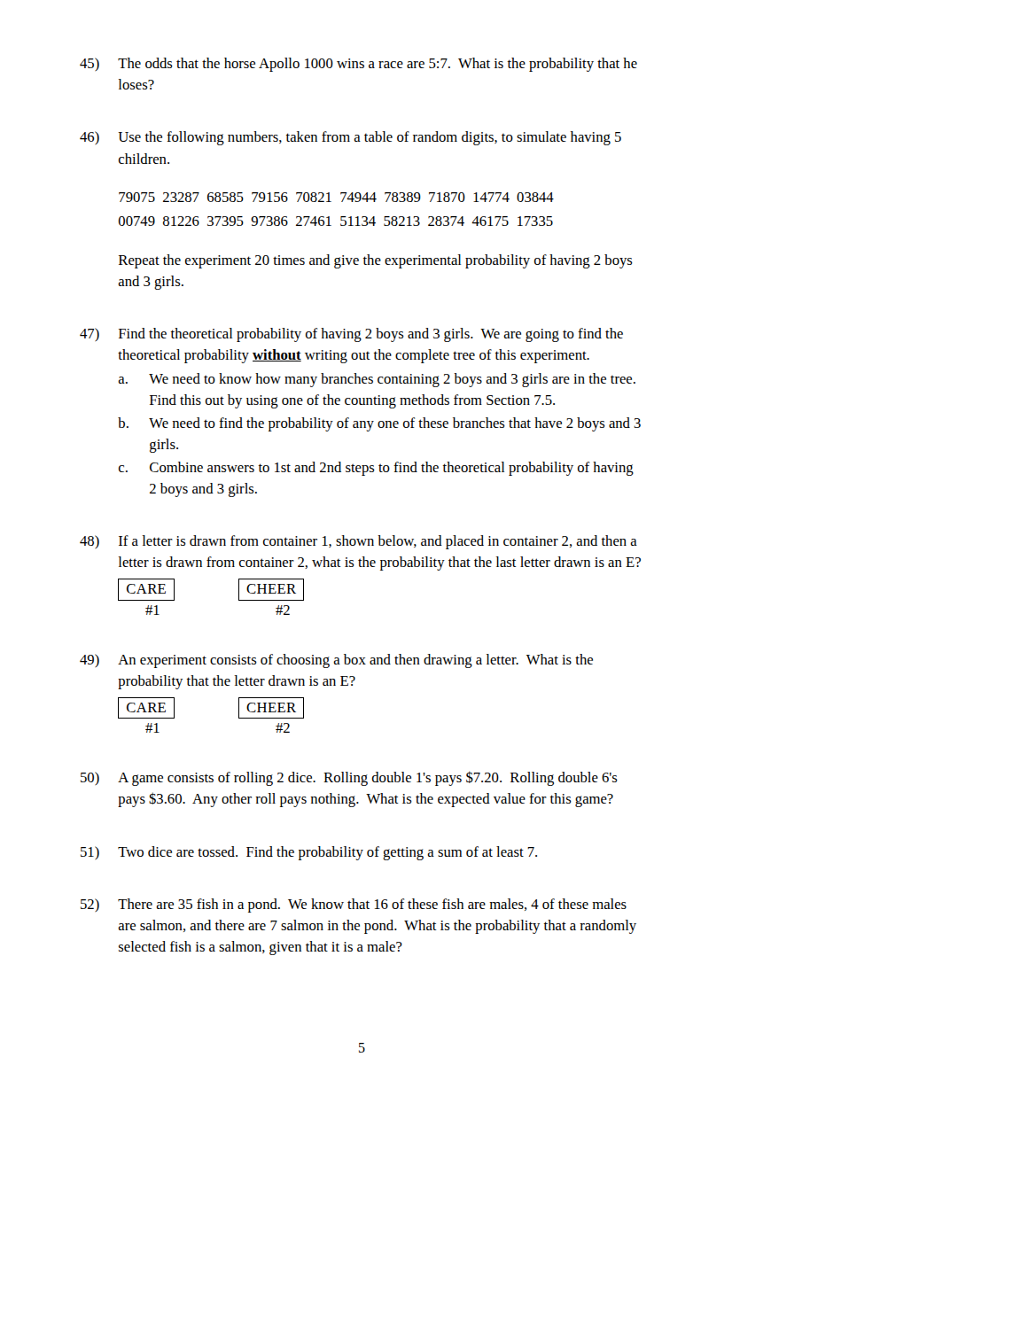45) The odds that the horse Apollo 1000 wins a race are 5:7. What is the probability that he loses?
46) Use the following numbers, taken from a table of random digits, to simulate having 5 children.
79075 23287 68585 79156 70821 74944 78389 71870 14774 03844 00749 81226 37395 97386 27461 51134 58213 28374 46175 17335
Repeat the experiment 20 times and give the experimental probability of having 2 boys and 3 girls.
47) Find the theoretical probability of having 2 boys and 3 girls. We are going to find the theoretical probability without writing out the complete tree of this experiment.
a. We need to know how many branches containing 2 boys and 3 girls are in the tree. Find this out by using one of the counting methods from Section 7.5.
b. We need to find the probability of any one of these branches that have 2 boys and 3 girls.
c. Combine answers to 1st and 2nd steps to find the theoretical probability of having 2 boys and 3 girls.
48) If a letter is drawn from container 1, shown below, and placed in container 2, and then a letter is drawn from container 2, what is the probability that the last letter drawn is an E?
CARE CHEER #1 #2
49) An experiment consists of choosing a box and then drawing a letter. What is the probability that the letter drawn is an E?
CARE CHEER #1 #2
50) A game consists of rolling 2 dice. Rolling double 1's pays $7.20. Rolling double 6's pays $3.60. Any other roll pays nothing. What is the expected value for this game?
51) Two dice are tossed. Find the probability of getting a sum of at least 7.
52) There are 35 fish in a pond. We know that 16 of these fish are males, 4 of these males are salmon, and there are 7 salmon in the pond. What is the probability that a randomly selected fish is a salmon, given that it is a male?
5